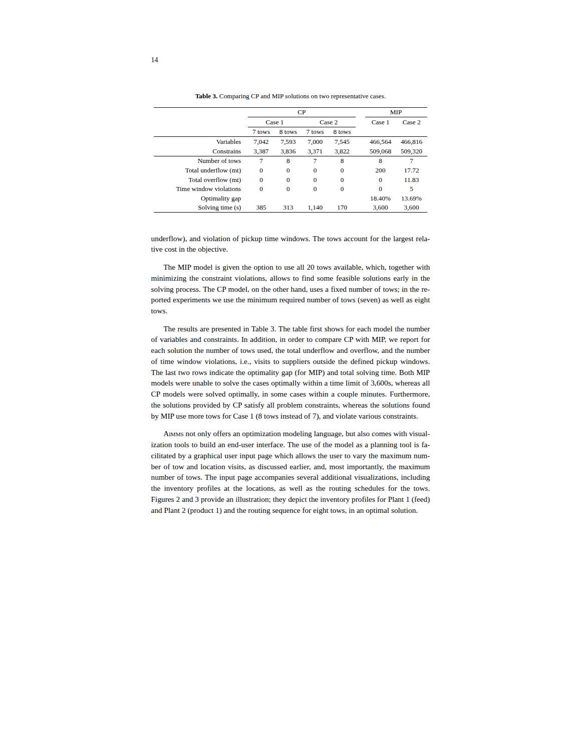14
Table 3. Comparing CP and MIP solutions on two representative cases.
| | CP | | MIP |
| | Case 1 | Case 2 | | Case 1 | Case 2 |
| | 7 tows | 8 tows | 7 tows | 8 tows | | | |
| Variables | 7,042 | 7,593 | 7,000 | 7,545 | | 466,564 | 466,816 |
| Constrains | 3,387 | 3,836 | 3,371 | 3,822 | | 509,068 | 509,320 |
| Number of tows | 7 | 8 | 7 | 8 | | 8 | 7 |
| Total underflow (mt) | 0 | 0 | 0 | 0 | | 200 | 17.72 |
| Total overflow (mt) | 0 | 0 | 0 | 0 | | 0 | 11.83 |
| Time window violations | 0 | 0 | 0 | 0 | | 0 | 5 |
| Optimality gap | | | | | | 18.40% | 13.69% |
| Solving time (s) | 385 | 313 | 1,140 | 170 | | 3,600 | 3,600 |
underflow), and violation of pickup time windows. The tows account for the largest relative cost in the objective.
The MIP model is given the option to use all 20 tows available, which, together with minimizing the constraint violations, allows to find some feasible solutions early in the solving process. The CP model, on the other hand, uses a fixed number of tows; in the reported experiments we use the minimum required number of tows (seven) as well as eight tows.
The results are presented in Table 3. The table first shows for each model the number of variables and constraints. In addition, in order to compare CP with MIP, we report for each solution the number of tows used, the total underflow and overflow, and the number of time window violations, i.e., visits to suppliers outside the defined pickup windows. The last two rows indicate the optimality gap (for MIP) and total solving time. Both MIP models were unable to solve the cases optimally within a time limit of 3,600s, whereas all CP models were solved optimally, in some cases within a couple minutes. Furthermore, the solutions provided by CP satisfy all problem constraints, whereas the solutions found by MIP use more tows for Case 1 (8 tows instead of 7), and violate various constraints.
Aimms not only offers an optimization modeling language, but also comes with visualization tools to build an end-user interface. The use of the model as a planning tool is facilitated by a graphical user input page which allows the user to vary the maximum number of tow and location visits, as discussed earlier, and, most importantly, the maximum number of tows. The input page accompanies several additional visualizations, including the inventory profiles at the locations, as well as the routing schedules for the tows. Figures 2 and 3 provide an illustration; they depict the inventory profiles for Plant 1 (feed) and Plant 2 (product 1) and the routing sequence for eight tows, in an optimal solution.